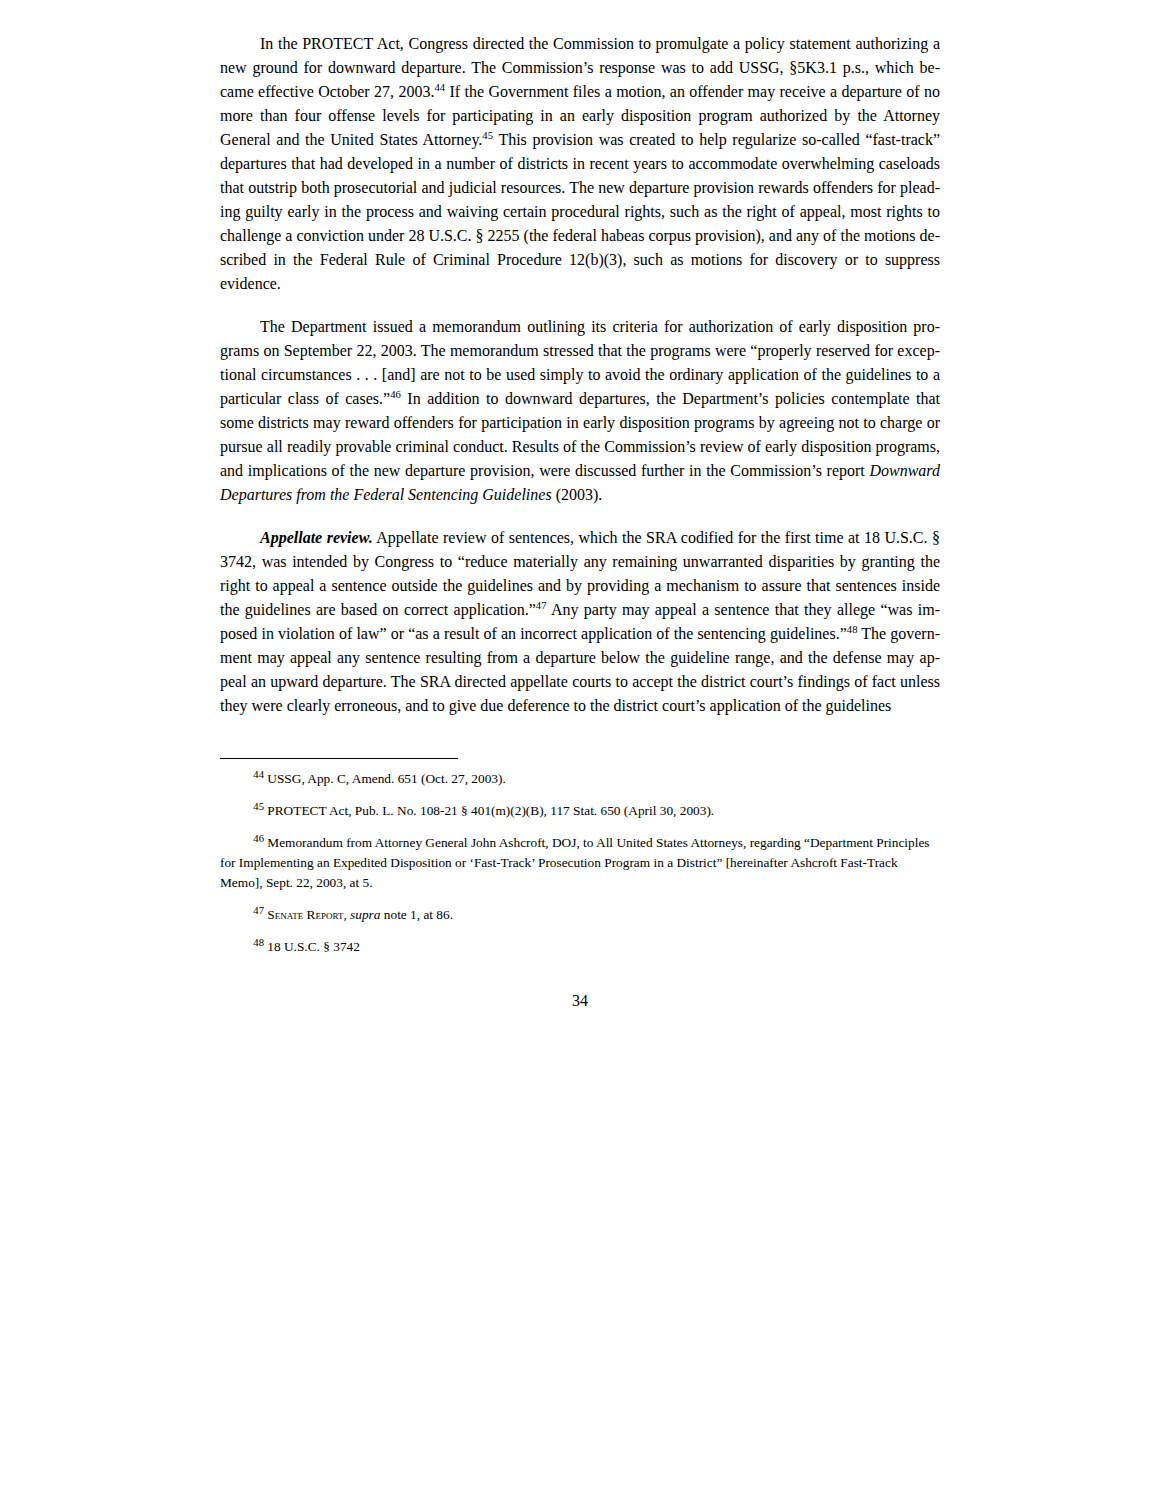In the PROTECT Act, Congress directed the Commission to promulgate a policy statement authorizing a new ground for downward departure. The Commission’s response was to add USSG, §5K3.1 p.s., which became effective October 27, 2003.44 If the Government files a motion, an offender may receive a departure of no more than four offense levels for participating in an early disposition program authorized by the Attorney General and the United States Attorney.45 This provision was created to help regularize so-called “fast-track” departures that had developed in a number of districts in recent years to accommodate overwhelming caseloads that outstrip both prosecutorial and judicial resources. The new departure provision rewards offenders for pleading guilty early in the process and waiving certain procedural rights, such as the right of appeal, most rights to challenge a conviction under 28 U.S.C. § 2255 (the federal habeas corpus provision), and any of the motions described in the Federal Rule of Criminal Procedure 12(b)(3), such as motions for discovery or to suppress evidence.
The Department issued a memorandum outlining its criteria for authorization of early disposition programs on September 22, 2003. The memorandum stressed that the programs were “properly reserved for exceptional circumstances . . . [and] are not to be used simply to avoid the ordinary application of the guidelines to a particular class of cases.”46 In addition to downward departures, the Department’s policies contemplate that some districts may reward offenders for participation in early disposition programs by agreeing not to charge or pursue all readily provable criminal conduct. Results of the Commission’s review of early disposition programs, and implications of the new departure provision, were discussed further in the Commission’s report Downward Departures from the Federal Sentencing Guidelines (2003).
Appellate review. Appellate review of sentences, which the SRA codified for the first time at 18 U.S.C. § 3742, was intended by Congress to “reduce materially any remaining unwarranted disparities by granting the right to appeal a sentence outside the guidelines and by providing a mechanism to assure that sentences inside the guidelines are based on correct application.”47 Any party may appeal a sentence that they allege “was imposed in violation of law” or “as a result of an incorrect application of the sentencing guidelines.”48 The government may appeal any sentence resulting from a departure below the guideline range, and the defense may appeal an upward departure. The SRA directed appellate courts to accept the district court’s findings of fact unless they were clearly erroneous, and to give due deference to the district court’s application of the guidelines
44 USSG, App. C, Amend. 651 (Oct. 27, 2003).
45 PROTECT Act, Pub. L. No. 108-21 § 401(m)(2)(B), 117 Stat. 650 (April 30, 2003).
46 Memorandum from Attorney General John Ashcroft, DOJ, to All United States Attorneys, regarding “Department Principles for Implementing an Expedited Disposition or ‘Fast-Track’ Prosecution Program in a District” [hereinafter Ashcroft Fast-Track Memo], Sept. 22, 2003, at 5.
47 Senate Report, supra note 1, at 86.
48 18 U.S.C. § 3742
34